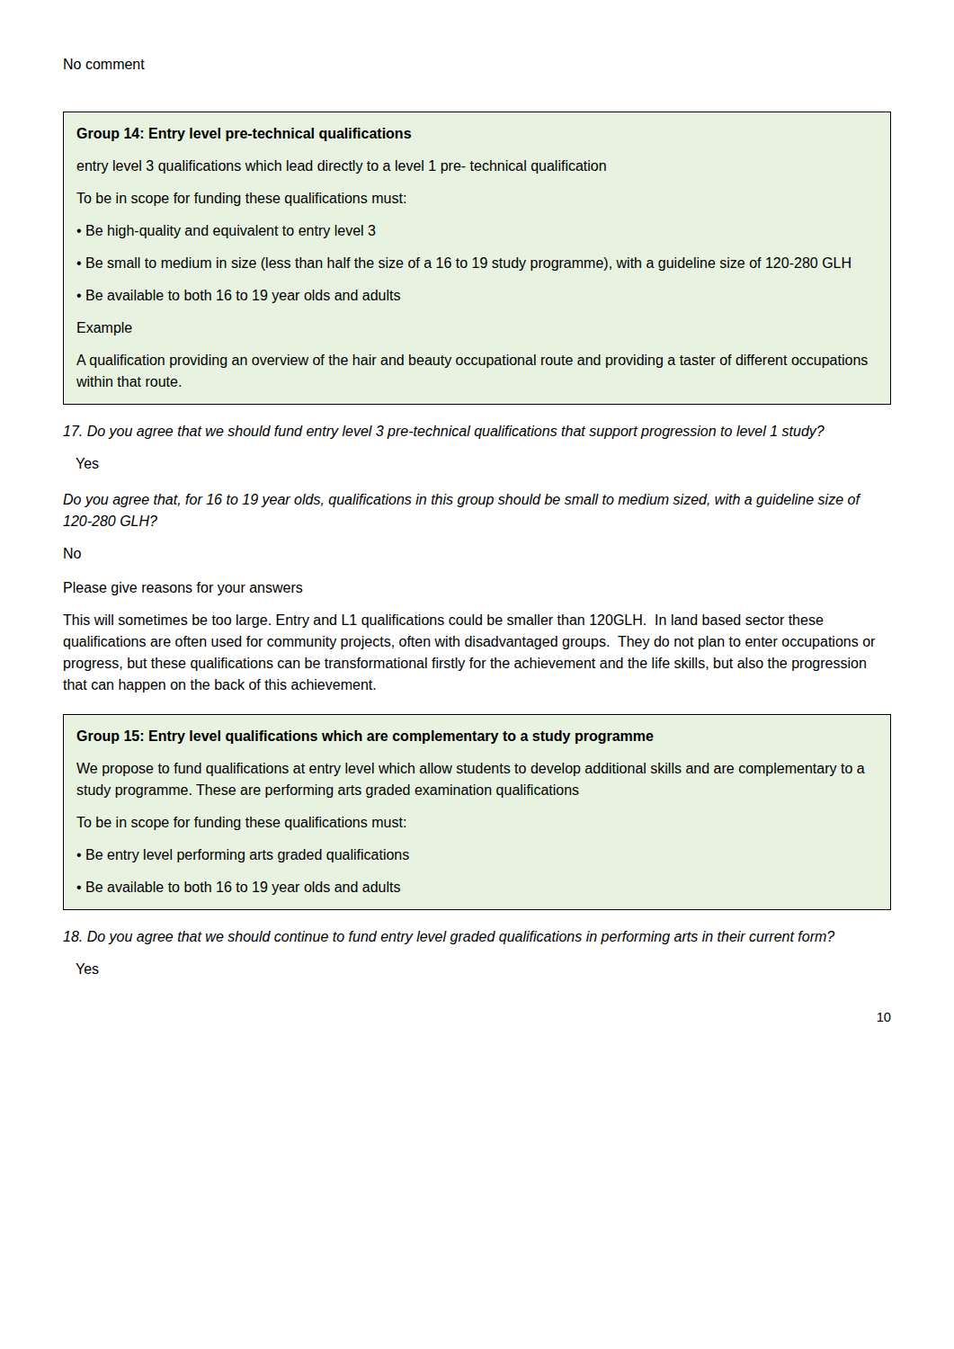No comment
Group 14: Entry level pre-technical qualifications
entry level 3 qualifications which lead directly to a level 1 pre- technical qualification
To be in scope for funding these qualifications must:
• Be high-quality and equivalent to entry level 3
• Be small to medium in size (less than half the size of a 16 to 19 study programme), with a guideline size of 120-280 GLH
• Be available to both 16 to 19 year olds and adults
Example
A qualification providing an overview of the hair and beauty occupational route and providing a taster of different occupations within that route.
17. Do you agree that we should fund entry level 3 pre-technical qualifications that support progression to level 1 study?
Yes
Do you agree that, for 16 to 19 year olds, qualifications in this group should be small to medium sized, with a guideline size of 120-280 GLH?
No
Please give reasons for your answers
This will sometimes be too large. Entry and L1 qualifications could be smaller than 120GLH. In land based sector these qualifications are often used for community projects, often with disadvantaged groups. They do not plan to enter occupations or progress, but these qualifications can be transformational firstly for the achievement and the life skills, but also the progression that can happen on the back of this achievement.
Group 15: Entry level qualifications which are complementary to a study programme
We propose to fund qualifications at entry level which allow students to develop additional skills and are complementary to a study programme. These are performing arts graded examination qualifications
To be in scope for funding these qualifications must:
• Be entry level performing arts graded qualifications
• Be available to both 16 to 19 year olds and adults
18. Do you agree that we should continue to fund entry level graded qualifications in performing arts in their current form?
Yes
10